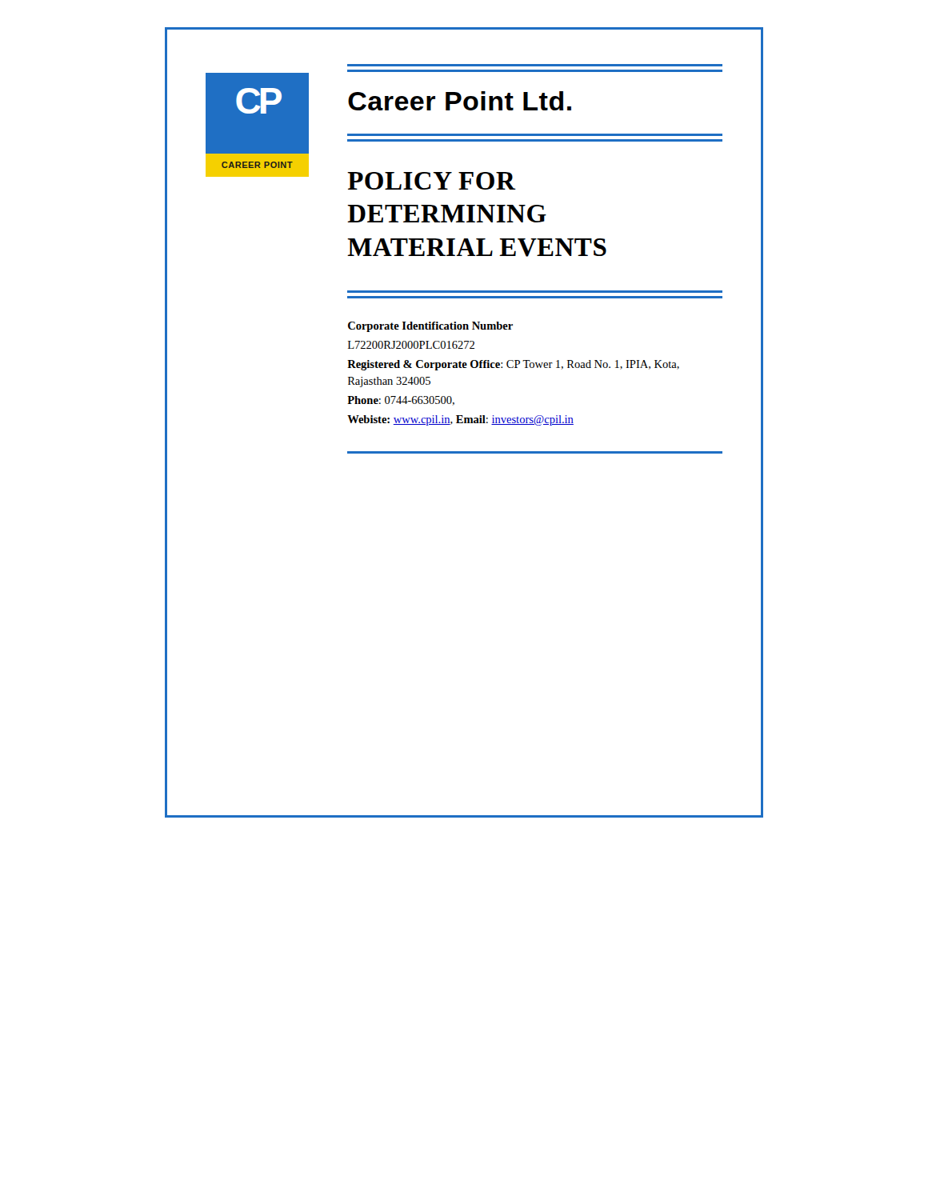CP
CAREER POINT
Career Point Ltd.
POLICY FOR
DETERMINING
MATERIAL EVENTS
Corporate Identification Number
L72200RJ2000PLC016272
Registered & Corporate Office: CP Tower 1, Road No. 1, IPIA, Kota, Rajasthan 324005
Phone: 0744-6630500,
Webiste: www.cpil.in, Email: investors@cpil.in